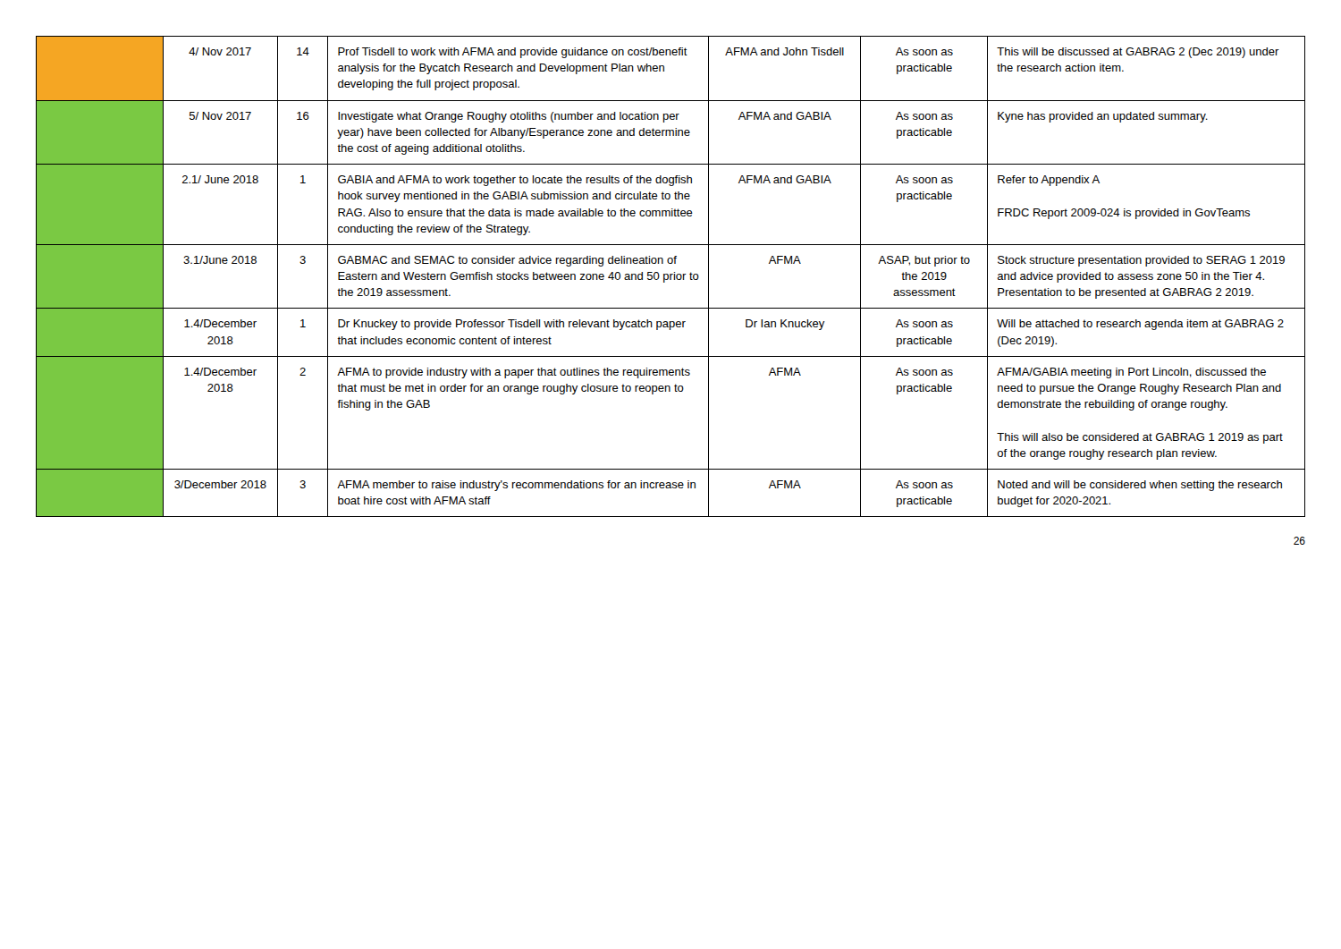| | 4/ Nov 2017 | 14 | Prof Tisdell to work with AFMA and provide guidance on cost/benefit analysis for the Bycatch Research and Development Plan when developing the full project proposal. | AFMA and John Tisdell | As soon as practicable | This will be discussed at GABRAG 2 (Dec 2019) under the research action item. |
| | 5/ Nov 2017 | 16 | Investigate what Orange Roughy otoliths (number and location per year) have been collected for Albany/Esperance zone and determine the cost of ageing additional otoliths. | AFMA and GABIA | As soon as practicable | Kyne has provided an updated summary. |
| | 2.1/ June 2018 | 1 | GABIA and AFMA to work together to locate the results of the dogfish hook survey mentioned in the GABIA submission and circulate to the RAG. Also to ensure that the data is made available to the committee conducting the review of the Strategy. | AFMA and GABIA | As soon as practicable | Refer to Appendix A FRDC Report 2009-024 is provided in GovTeams |
| | 3.1/June 2018 | 3 | GABMAC and SEMAC to consider advice regarding delineation of Eastern and Western Gemfish stocks between zone 40 and 50 prior to the 2019 assessment. | AFMA | ASAP, but prior to the 2019 assessment | Stock structure presentation provided to SERAG 1 2019 and advice provided to assess zone 50 in the Tier 4. Presentation to be presented at GABRAG 2 2019. |
| | 1.4/December 2018 | 1 | Dr Knuckey to provide Professor Tisdell with relevant bycatch paper that includes economic content of interest | Dr Ian Knuckey | As soon as practicable | Will be attached to research agenda item at GABRAG 2 (Dec 2019). |
| | 1.4/December 2018 | 2 | AFMA to provide industry with a paper that outlines the requirements that must be met in order for an orange roughy closure to reopen to fishing in the GAB | AFMA | As soon as practicable | AFMA/GABIA meeting in Port Lincoln, discussed the need to pursue the Orange Roughy Research Plan and demonstrate the rebuilding of orange roughy. This will also be considered at GABRAG 1 2019 as part of the orange roughy research plan review. |
| | 3/December 2018 | 3 | AFMA member to raise industry's recommendations for an increase in boat hire cost with AFMA staff | AFMA | As soon as practicable | Noted and will be considered when setting the research budget for 2020-2021. |
26